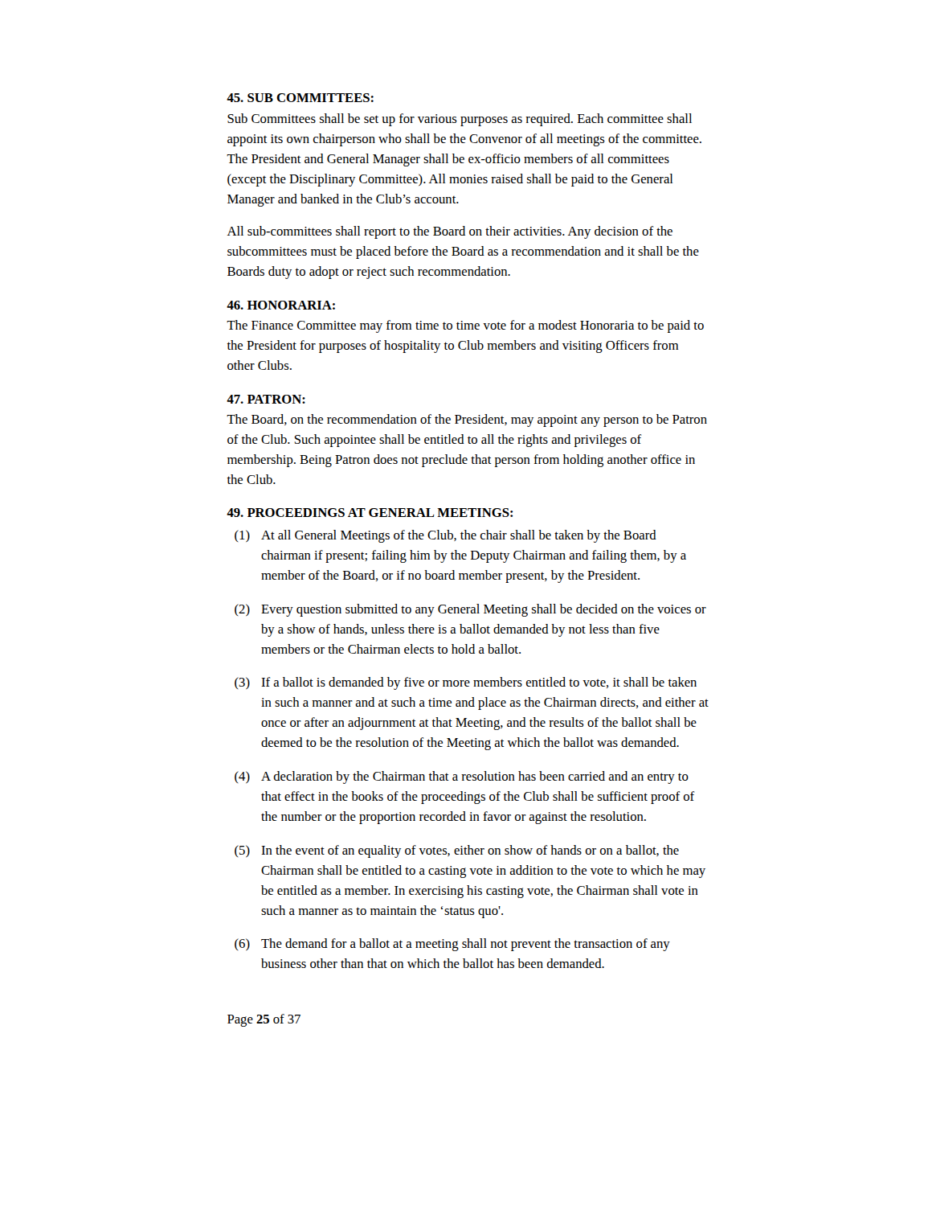45. SUB COMMITTEES:
Sub Committees shall be set up for various purposes as required. Each committee shall appoint its own chairperson who shall be the Convenor of all meetings of the committee. The President and General Manager shall be ex-officio members of all committees (except the Disciplinary Committee). All monies raised shall be paid to the General Manager and banked in the Club’s account.
All sub-committees shall report to the Board on their activities. Any decision of the subcommittees must be placed before the Board as a recommendation and it shall be the Boards duty to adopt or reject such recommendation.
46. HONORARIA:
The Finance Committee may from time to time vote for a modest Honoraria to be paid to the President for purposes of hospitality to Club members and visiting Officers from other Clubs.
47. PATRON:
The Board, on the recommendation of the President, may appoint any person to be Patron of the Club. Such appointee shall be entitled to all the rights and privileges of membership. Being Patron does not preclude that person from holding another office in the Club.
49. PROCEEDINGS AT GENERAL MEETINGS:
At all General Meetings of the Club, the chair shall be taken by the Board chairman if present; failing him by the Deputy Chairman and failing them, by a member of the Board, or if no board member present, by the President.
Every question submitted to any General Meeting shall be decided on the voices or by a show of hands, unless there is a ballot demanded by not less than five members or the Chairman elects to hold a ballot.
If a ballot is demanded by five or more members entitled to vote, it shall be taken in such a manner and at such a time and place as the Chairman directs, and either at once or after an adjournment at that Meeting, and the results of the ballot shall be deemed to be the resolution of the Meeting at which the ballot was demanded.
A declaration by the Chairman that a resolution has been carried and an entry to that effect in the books of the proceedings of the Club shall be sufficient proof of the number or the proportion recorded in favor or against the resolution.
In the event of an equality of votes, either on show of hands or on a ballot, the Chairman shall be entitled to a casting vote in addition to the vote to which he may be entitled as a member. In exercising his casting vote, the Chairman shall vote in such a manner as to maintain the ‘status quo'.
The demand for a ballot at a meeting shall not prevent the transaction of any business other than that on which the ballot has been demanded.
Page 25 of 37